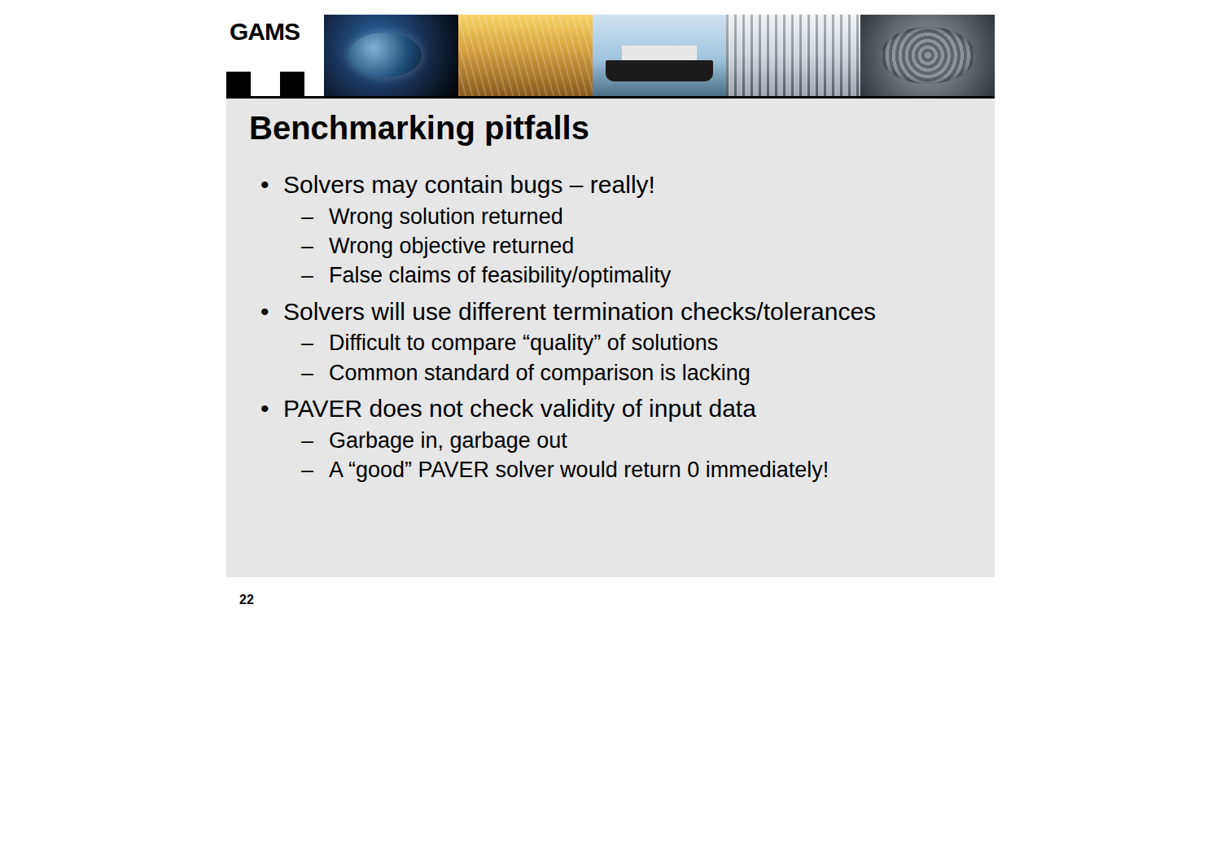GAMS
Benchmarking pitfalls
Solvers may contain bugs – really!
Wrong solution returned
Wrong objective returned
False claims of feasibility/optimality
Solvers will use different termination checks/tolerances
Difficult to compare “quality” of solutions
Common standard of comparison is lacking
PAVER does not check validity of input data
Garbage in, garbage out
A “good” PAVER solver would return 0 immediately!
22